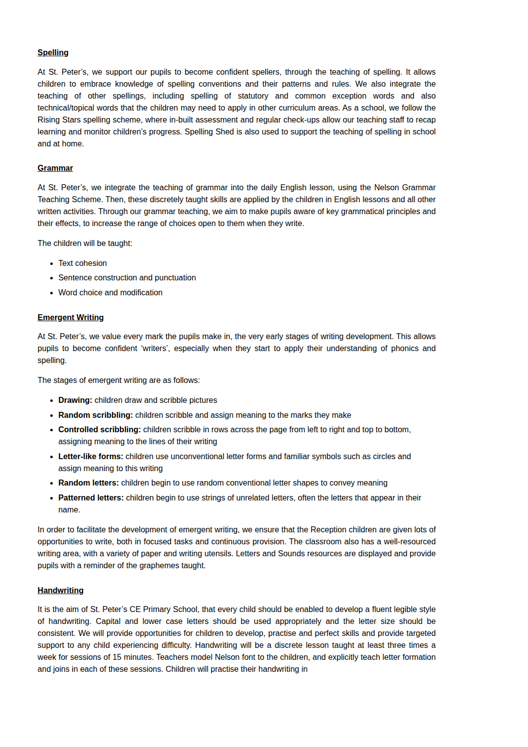Spelling
At St. Peter’s, we support our pupils to become confident spellers, through the teaching of spelling. It allows children to embrace knowledge of spelling conventions and their patterns and rules. We also integrate the teaching of other spellings, including spelling of statutory and common exception words and also technical/topical words that the children may need to apply in other curriculum areas. As a school, we follow the Rising Stars spelling scheme, where in-built assessment and regular check-ups allow our teaching staff to recap learning and monitor children’s progress. Spelling Shed is also used to support the teaching of spelling in school and at home.
Grammar
At St. Peter’s, we integrate the teaching of grammar into the daily English lesson, using the Nelson Grammar Teaching Scheme. Then, these discretely taught skills are applied by the children in English lessons and all other written activities. Through our grammar teaching, we aim to make pupils aware of key grammatical principles and their effects, to increase the range of choices open to them when they write.
The children will be taught:
Text cohesion
Sentence construction and punctuation
Word choice and modification
Emergent Writing
At St. Peter’s, we value every mark the pupils make in, the very early stages of writing development. This allows pupils to become confident ‘writers’, especially when they start to apply their understanding of phonics and spelling.
The stages of emergent writing are as follows:
Drawing: children draw and scribble pictures
Random scribbling: children scribble and assign meaning to the marks they make
Controlled scribbling: children scribble in rows across the page from left to right and top to bottom, assigning meaning to the lines of their writing
Letter-like forms: children use unconventional letter forms and familiar symbols such as circles and assign meaning to this writing
Random letters: children begin to use random conventional letter shapes to convey meaning
Patterned letters: children begin to use strings of unrelated letters, often the letters that appear in their name.
In order to facilitate the development of emergent writing, we ensure that the Reception children are given lots of opportunities to write, both in focused tasks and continuous provision. The classroom also has a well-resourced writing area, with a variety of paper and writing utensils. Letters and Sounds resources are displayed and provide pupils with a reminder of the graphemes taught.
Handwriting
It is the aim of St. Peter’s CE Primary School, that every child should be enabled to develop a fluent legible style of handwriting. Capital and lower case letters should be used appropriately and the letter size should be consistent. We will provide opportunities for children to develop, practise and perfect skills and provide targeted support to any child experiencing difficulty. Handwriting will be a discrete lesson taught at least three times a week for sessions of 15 minutes. Teachers model Nelson font to the children, and explicitly teach letter formation and joins in each of these sessions. Children will practise their handwriting in